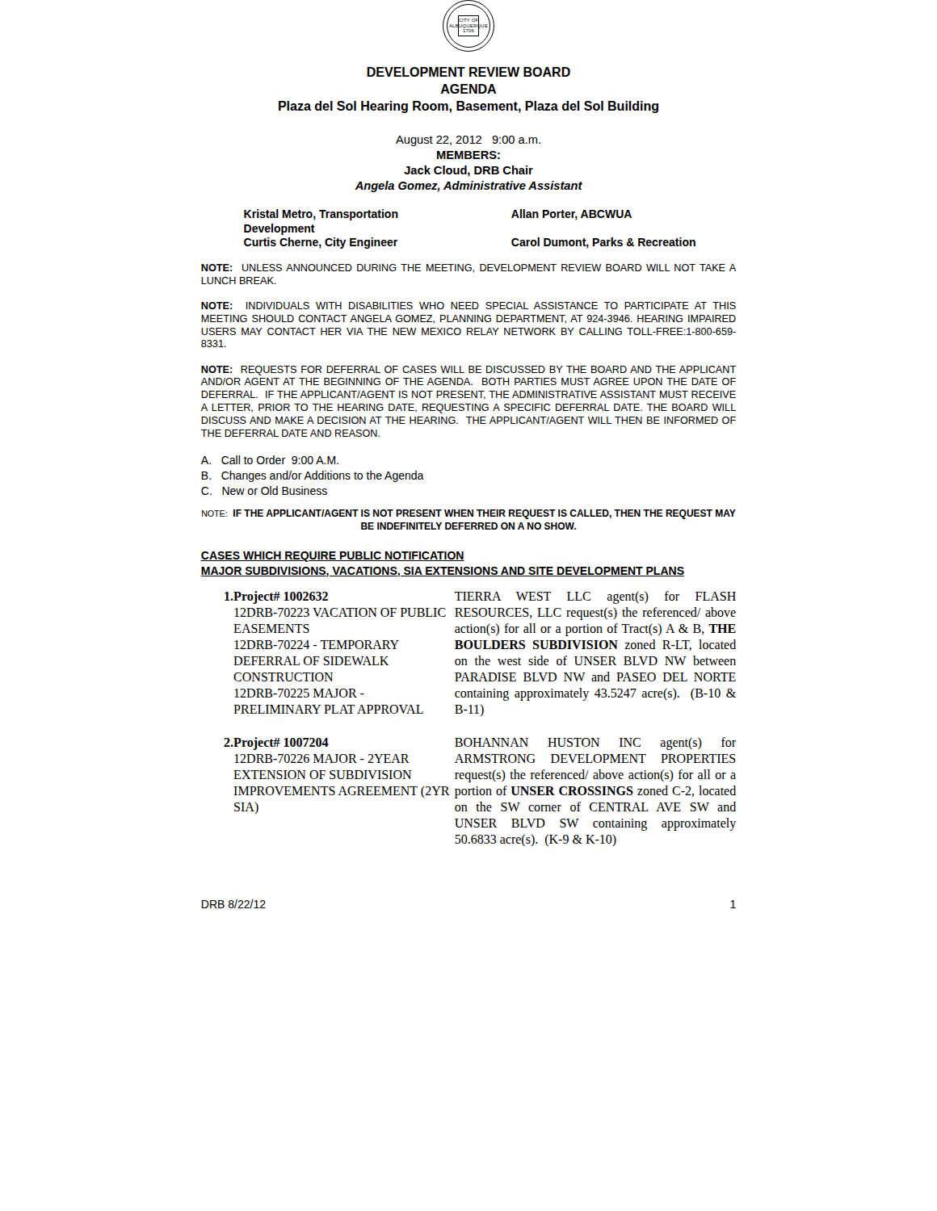CITY OF
ALBUQUERQUE
1706
DEVELOPMENT REVIEW BOARD
AGENDA
Plaza del Sol Hearing Room, Basement, Plaza del Sol Building
August 22, 2012 9:00 a.m.
MEMBERS:
Jack Cloud, DRB Chair
Angela Gomez, Administrative Assistant
| Kristal Metro, Transportation Development | Allan Porter, ABCWUA |
| Curtis Cherne, City Engineer | Carol Dumont, Parks & Recreation |
NOTE: UNLESS ANNOUNCED DURING THE MEETING, DEVELOPMENT REVIEW BOARD WILL NOT TAKE A LUNCH BREAK.
NOTE: INDIVIDUALS WITH DISABILITIES WHO NEED SPECIAL ASSISTANCE TO PARTICIPATE AT THIS MEETING SHOULD CONTACT ANGELA GOMEZ, PLANNING DEPARTMENT, AT 924-3946. HEARING IMPAIRED USERS MAY CONTACT HER VIA THE NEW MEXICO RELAY NETWORK BY CALLING TOLL-FREE:1-800-659-8331.
NOTE: REQUESTS FOR DEFERRAL OF CASES WILL BE DISCUSSED BY THE BOARD AND THE APPLICANT AND/OR AGENT AT THE BEGINNING OF THE AGENDA. BOTH PARTIES MUST AGREE UPON THE DATE OF DEFERRAL. IF THE APPLICANT/AGENT IS NOT PRESENT, THE ADMINISTRATIVE ASSISTANT MUST RECEIVE A LETTER, PRIOR TO THE HEARING DATE, REQUESTING A SPECIFIC DEFERRAL DATE. THE BOARD WILL DISCUSS AND MAKE A DECISION AT THE HEARING. THE APPLICANT/AGENT WILL THEN BE INFORMED OF THE DEFERRAL DATE AND REASON.
A. Call to Order 9:00 A.M.
B. Changes and/or Additions to the Agenda
C. New or Old Business
NOTE: IF THE APPLICANT/AGENT IS NOT PRESENT WHEN THEIR REQUEST IS CALLED, THEN THE REQUEST MAY BE INDEFINITELY DEFERRED ON A NO SHOW.
CASES WHICH REQUIRE PUBLIC NOTIFICATION
MAJOR SUBDIVISIONS, VACATIONS, SIA EXTENSIONS AND SITE DEVELOPMENT PLANS
| 1. | Project# 1002632 12DRB-70223 VACATION OF PUBLIC EASEMENTS 12DRB-70224 - TEMPORARY DEFERRAL OF SIDEWALK CONSTRUCTION 12DRB-70225 MAJOR - PRELIMINARY PLAT APPROVAL | TIERRA WEST LLC agent(s) for FLASH RESOURCES, LLC request(s) the referenced/ above action(s) for all or a portion of Tract(s) A & B, THE BOULDERS SUBDIVISION zoned R-LT, located on the west side of UNSER BLVD NW between PARADISE BLVD NW and PASEO DEL NORTE containing approximately 43.5247 acre(s). (B-10 & B-11) |
| 2. | Project# 1007204 12DRB-70226 MAJOR - 2YEAR EXTENSION OF SUBDIVISION IMPROVEMENTS AGREEMENT (2YR SIA) | BOHANNAN HUSTON INC agent(s) for ARMSTRONG DEVELOPMENT PROPERTIES request(s) the referenced/ above action(s) for all or a portion of UNSER CROSSINGS zoned C-2, located on the SW corner of CENTRAL AVE SW and UNSER BLVD SW containing approximately 50.6833 acre(s). (K-9 & K-10) |
DRB 8/22/12 1